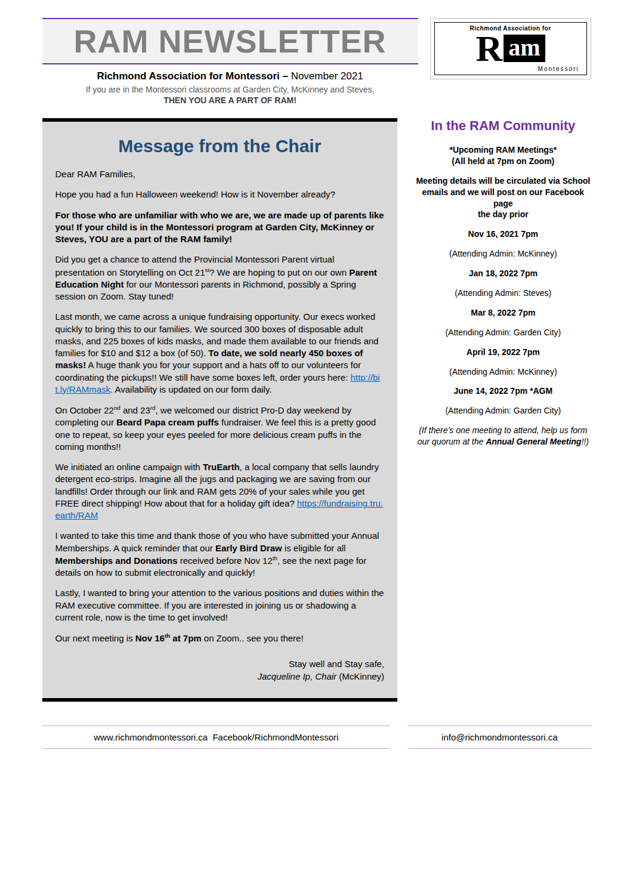RAM NEWSLETTER
Richmond Association for Montessori – November 2021
If you are in the Montessori classrooms at Garden City, McKinney and Steves,
THEN YOU ARE A PART OF RAM!
Richmond Association for
Ram
Montessori
Message from the Chair
Dear RAM Families,
Hope you had a fun Halloween weekend! How is it November already?
For those who are unfamiliar with who we are, we are made up of parents like you! If your child is in the Montessori program at Garden City, McKinney or Steves, YOU are a part of the RAM family!
Did you get a chance to attend the Provincial Montessori Parent virtual presentation on Storytelling on Oct 21st? We are hoping to put on our own Parent Education Night for our Montessori parents in Richmond, possibly a Spring session on Zoom. Stay tuned!
Last month, we came across a unique fundraising opportunity. Our execs worked quickly to bring this to our families. We sourced 300 boxes of disposable adult masks, and 225 boxes of kids masks, and made them available to our friends and families for $10 and $12 a box (of 50). To date, we sold nearly 450 boxes of masks! A huge thank you for your support and a hats off to our volunteers for coordinating the pickups!! We still have some boxes left, order yours here: http://bit.ly/RAMmask. Availability is updated on our form daily.
On October 22nd and 23rd, we welcomed our district Pro-D day weekend by completing our Beard Papa cream puffs fundraiser. We feel this is a pretty good one to repeat, so keep your eyes peeled for more delicious cream puffs in the coming months!!
We initiated an online campaign with TruEarth, a local company that sells laundry detergent eco-strips. Imagine all the jugs and packaging we are saving from our landfills! Order through our link and RAM gets 20% of your sales while you get FREE direct shipping! How about that for a holiday gift idea? https://fundraising.tru.earth/RAM
I wanted to take this time and thank those of you who have submitted your Annual Memberships. A quick reminder that our Early Bird Draw is eligible for all Memberships and Donations received before Nov 12th, see the next page for details on how to submit electronically and quickly!
Lastly, I wanted to bring your attention to the various positions and duties within the RAM executive committee. If you are interested in joining us or shadowing a current role, now is the time to get involved!
Our next meeting is Nov 16th at 7pm on Zoom.. see you there!
Stay well and Stay safe,
Jacqueline Ip, Chair (McKinney)
In the RAM Community
*Upcoming RAM Meetings*
(All held at 7pm on Zoom)
Meeting details will be circulated via School emails and we will post on our Facebook page
the day prior
Nov 16, 2021 7pm
(Attending Admin: McKinney)
Jan 18, 2022 7pm
(Attending Admin: Steves)
Mar 8, 2022 7pm
(Attending Admin: Garden City)
April 19, 2022 7pm
(Attending Admin: McKinney)
June 14, 2022 7pm *AGM
(Attending Admin: Garden City)
(If there’s one meeting to attend, help us form our quorum at the Annual General Meeting!!)
www.richmondmontessori.ca Facebook/RichmondMontessori
info@richmondmontessori.ca